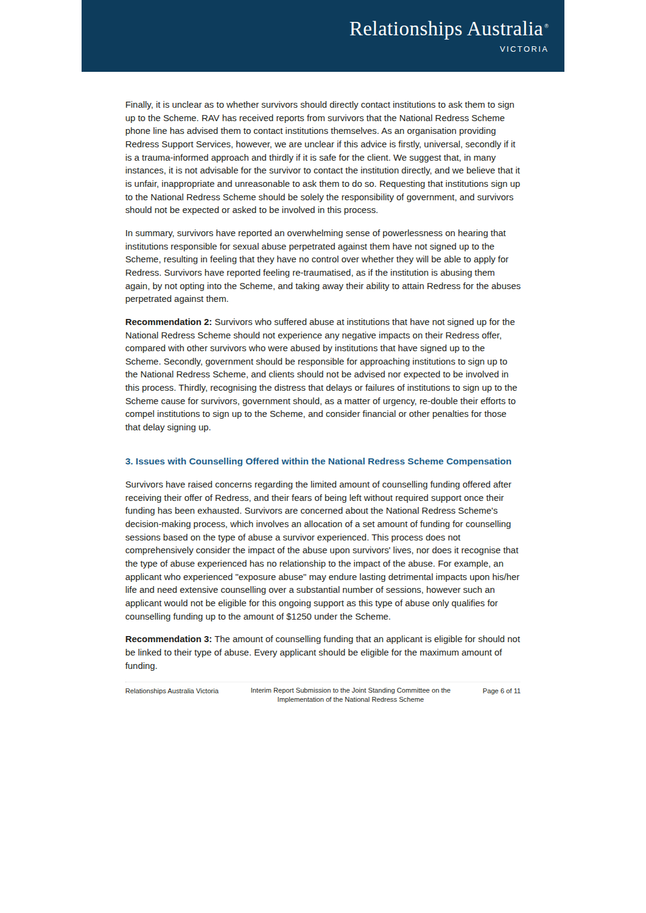Relationships Australia®
VICTORIA
Finally, it is unclear as to whether survivors should directly contact institutions to ask them to sign up to the Scheme. RAV has received reports from survivors that the National Redress Scheme phone line has advised them to contact institutions themselves. As an organisation providing Redress Support Services, however, we are unclear if this advice is firstly, universal, secondly if it is a trauma-informed approach and thirdly if it is safe for the client. We suggest that, in many instances, it is not advisable for the survivor to contact the institution directly, and we believe that it is unfair, inappropriate and unreasonable to ask them to do so. Requesting that institutions sign up to the National Redress Scheme should be solely the responsibility of government, and survivors should not be expected or asked to be involved in this process.
In summary, survivors have reported an overwhelming sense of powerlessness on hearing that institutions responsible for sexual abuse perpetrated against them have not signed up to the Scheme, resulting in feeling that they have no control over whether they will be able to apply for Redress. Survivors have reported feeling re-traumatised, as if the institution is abusing them again, by not opting into the Scheme, and taking away their ability to attain Redress for the abuses perpetrated against them.
Recommendation 2: Survivors who suffered abuse at institutions that have not signed up for the National Redress Scheme should not experience any negative impacts on their Redress offer, compared with other survivors who were abused by institutions that have signed up to the Scheme. Secondly, government should be responsible for approaching institutions to sign up to the National Redress Scheme, and clients should not be advised nor expected to be involved in this process. Thirdly, recognising the distress that delays or failures of institutions to sign up to the Scheme cause for survivors, government should, as a matter of urgency, re-double their efforts to compel institutions to sign up to the Scheme, and consider financial or other penalties for those that delay signing up.
3. Issues with Counselling Offered within the National Redress Scheme Compensation
Survivors have raised concerns regarding the limited amount of counselling funding offered after receiving their offer of Redress, and their fears of being left without required support once their funding has been exhausted. Survivors are concerned about the National Redress Scheme's decision-making process, which involves an allocation of a set amount of funding for counselling sessions based on the type of abuse a survivor experienced. This process does not comprehensively consider the impact of the abuse upon survivors' lives, nor does it recognise that the type of abuse experienced has no relationship to the impact of the abuse. For example, an applicant who experienced "exposure abuse" may endure lasting detrimental impacts upon his/her life and need extensive counselling over a substantial number of sessions, however such an applicant would not be eligible for this ongoing support as this type of abuse only qualifies for counselling funding up to the amount of $1250 under the Scheme.
Recommendation 3: The amount of counselling funding that an applicant is eligible for should not be linked to their type of abuse. Every applicant should be eligible for the maximum amount of funding.
Relationships Australia Victoria
Interim Report Submission to the Joint Standing Committee on the
Implementation of the National Redress Scheme
Page 6 of 11